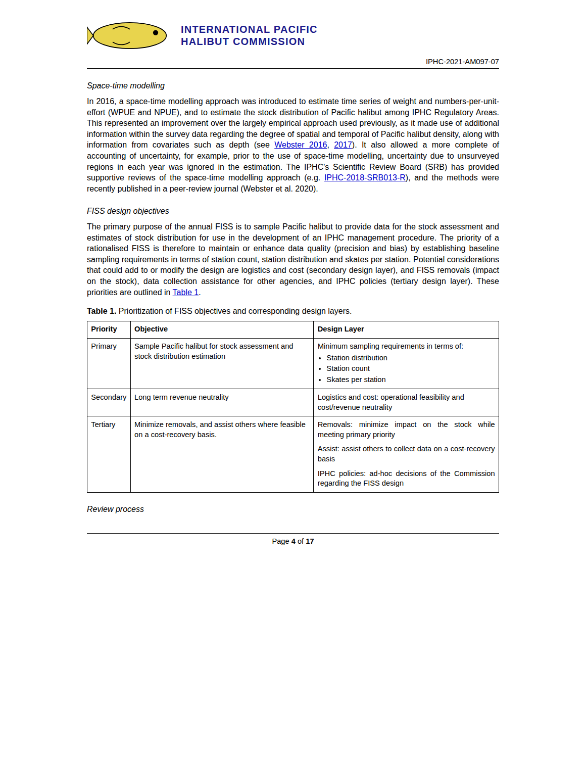INTERNATIONAL PACIFIC
HALIBUT COMMISSION
IPHC-2021-AM097-07
Space-time modelling
In 2016, a space-time modelling approach was introduced to estimate time series of weight and numbers-per-unit-effort (WPUE and NPUE), and to estimate the stock distribution of Pacific halibut among IPHC Regulatory Areas. This represented an improvement over the largely empirical approach used previously, as it made use of additional information within the survey data regarding the degree of spatial and temporal of Pacific halibut density, along with information from covariates such as depth (see Webster 2016, 2017). It also allowed a more complete of accounting of uncertainty, for example, prior to the use of space-time modelling, uncertainty due to unsurveyed regions in each year was ignored in the estimation. The IPHC's Scientific Review Board (SRB) has provided supportive reviews of the space-time modelling approach (e.g. IPHC-2018-SRB013-R), and the methods were recently published in a peer-review journal (Webster et al. 2020).
FISS design objectives
The primary purpose of the annual FISS is to sample Pacific halibut to provide data for the stock assessment and estimates of stock distribution for use in the development of an IPHC management procedure. The priority of a rationalised FISS is therefore to maintain or enhance data quality (precision and bias) by establishing baseline sampling requirements in terms of station count, station distribution and skates per station. Potential considerations that could add to or modify the design are logistics and cost (secondary design layer), and FISS removals (impact on the stock), data collection assistance for other agencies, and IPHC policies (tertiary design layer). These priorities are outlined in Table 1.
Table 1. Prioritization of FISS objectives and corresponding design layers.
| Priority | Objective | Design Layer |
| --- | --- | --- |
| Primary | Sample Pacific halibut for stock assessment and stock distribution estimation | Minimum sampling requirements in terms of: Station distribution Station count Skates per station |
| Secondary | Long term revenue neutrality | Logistics and cost: operational feasibility and cost/revenue neutrality |
| Tertiary | Minimize removals, and assist others where feasible on a cost-recovery basis. | Removals: minimize impact on the stock while meeting primary priority Assist: assist others to collect data on a cost-recovery basis IPHC policies: ad-hoc decisions of the Commission regarding the FISS design |
Review process
Page 4 of 17